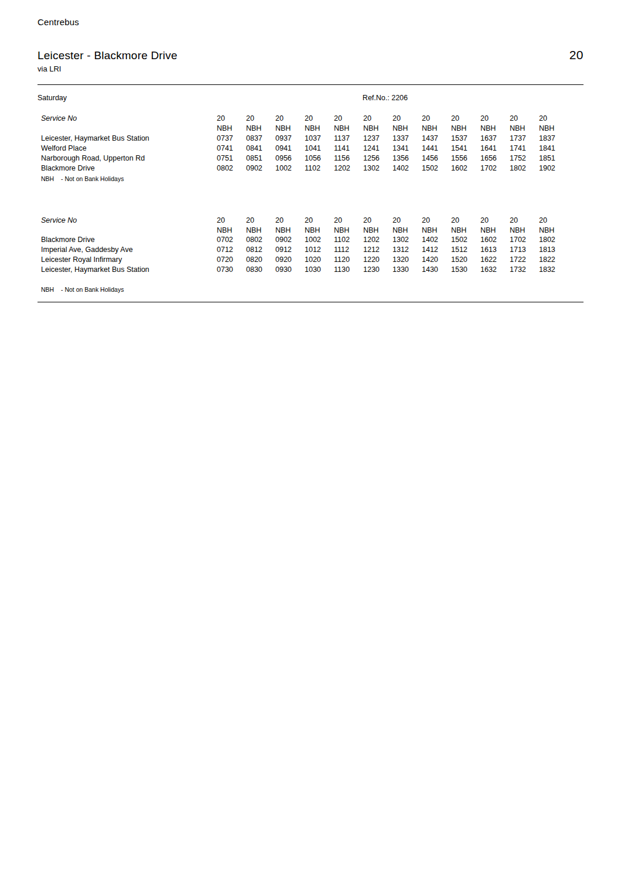Centrebus
Leicester - Blackmore Drive
via LRI
20
Saturday
Ref.No.: 2206
| Service No | 20 | 20 | 20 | 20 | 20 | 20 | 20 | 20 | 20 | 20 | 20 | 20 |
| | NBH | NBH | NBH | NBH | NBH | NBH | NBH | NBH | NBH | NBH | NBH | NBH |
| Leicester, Haymarket Bus Station | 0737 | 0837 | 0937 | 1037 | 1137 | 1237 | 1337 | 1437 | 1537 | 1637 | 1737 | 1837 |
| Welford Place | 0741 | 0841 | 0941 | 1041 | 1141 | 1241 | 1341 | 1441 | 1541 | 1641 | 1741 | 1841 |
| Narborough Road, Upperton Rd | 0751 | 0851 | 0956 | 1056 | 1156 | 1256 | 1356 | 1456 | 1556 | 1656 | 1752 | 1851 |
| Blackmore Drive | 0802 | 0902 | 1002 | 1102 | 1202 | 1302 | 1402 | 1502 | 1602 | 1702 | 1802 | 1902 |
NBH- Not on Bank Holidays
| Service No | 20 | 20 | 20 | 20 | 20 | 20 | 20 | 20 | 20 | 20 | 20 | 20 |
| | NBH | NBH | NBH | NBH | NBH | NBH | NBH | NBH | NBH | NBH | NBH | NBH |
| Blackmore Drive | 0702 | 0802 | 0902 | 1002 | 1102 | 1202 | 1302 | 1402 | 1502 | 1602 | 1702 | 1802 |
| Imperial Ave, Gaddesby Ave | 0712 | 0812 | 0912 | 1012 | 1112 | 1212 | 1312 | 1412 | 1512 | 1613 | 1713 | 1813 |
| Leicester Royal Infirmary | 0720 | 0820 | 0920 | 1020 | 1120 | 1220 | 1320 | 1420 | 1520 | 1622 | 1722 | 1822 |
| Leicester, Haymarket Bus Station | 0730 | 0830 | 0930 | 1030 | 1130 | 1230 | 1330 | 1430 | 1530 | 1632 | 1732 | 1832 |
NBH- Not on Bank Holidays